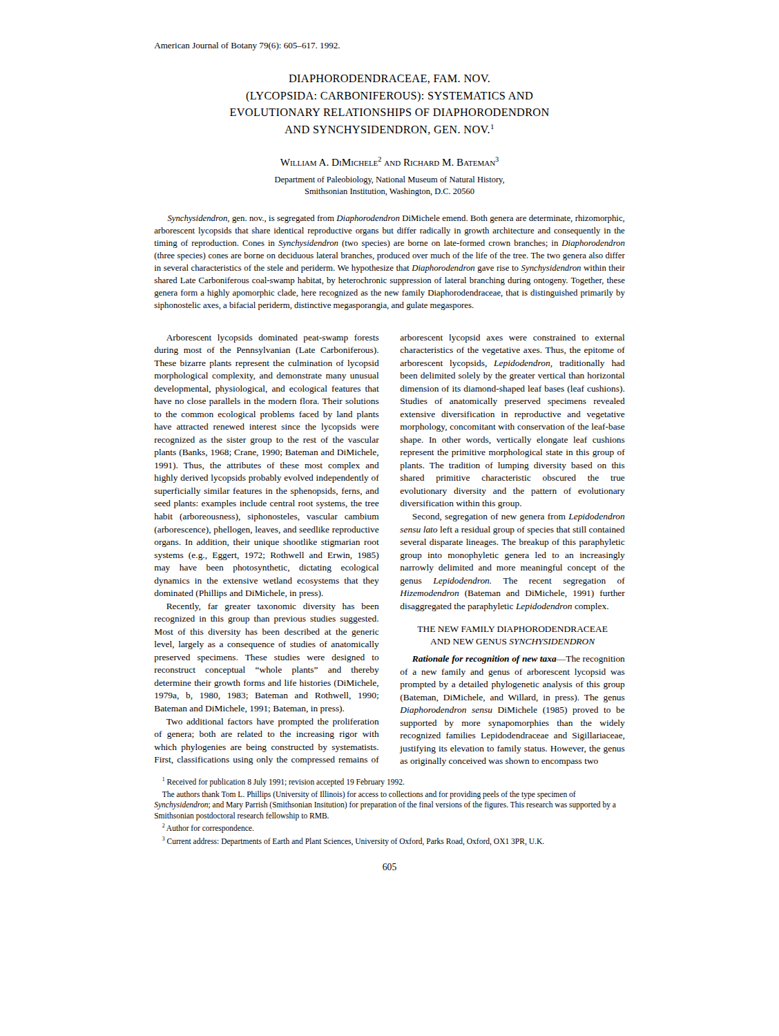American Journal of Botany 79(6): 605–617. 1992.
Diaphorodendraceae, Fam. Nov.
(Lycopsida: Carboniferous): Systematics and
Evolutionary Relationships of Diaphorodendron
and Synchysidendron, Gen. Nov.1
William A. DiMichele2 and Richard M. Bateman3
Department of Paleobiology, National Museum of Natural History,
Smithsonian Institution, Washington, D.C. 20560
Synchysidendron, gen. nov., is segregated from Diaphorodendron DiMichele emend. Both genera are determinate, rhizomorphic, arborescent lycopsids that share identical reproductive organs but differ radically in growth architecture and consequently in the timing of reproduction. Cones in Synchysidendron (two species) are borne on late-formed crown branches; in Diaphorodendron (three species) cones are borne on deciduous lateral branches, produced over much of the life of the tree. The two genera also differ in several characteristics of the stele and periderm. We hypothesize that Diaphorodendron gave rise to Synchysidendron within their shared Late Carboniferous coal-swamp habitat, by heterochronic suppression of lateral branching during ontogeny. Together, these genera form a highly apomorphic clade, here recognized as the new family Diaphorodendraceae, that is distinguished primarily by siphonostelic axes, a bifacial periderm, distinctive megasporangia, and gulate megaspores.
Arborescent lycopsids dominated peat-swamp forests during most of the Pennsylvanian (Late Carboniferous). These bizarre plants represent the culmination of lycopsid morphological complexity, and demonstrate many unusual developmental, physiological, and ecological features that have no close parallels in the modern flora. Their solutions to the common ecological problems faced by land plants have attracted renewed interest since the lycopsids were recognized as the sister group to the rest of the vascular plants (Banks, 1968; Crane, 1990; Bateman and DiMichele, 1991). Thus, the attributes of these most complex and highly derived lycopsids probably evolved independently of superficially similar features in the sphenopsids, ferns, and seed plants: examples include central root systems, the tree habit (arboreousness), siphonosteles, vascular cambium (arborescence), phellogen, leaves, and seedlike reproductive organs. In addition, their unique shootlike stigmarian root systems (e.g., Eggert, 1972; Rothwell and Erwin, 1985) may have been photosynthetic, dictating ecological dynamics in the extensive wetland ecosystems that they dominated (Phillips and DiMichele, in press).
Recently, far greater taxonomic diversity has been recognized in this group than previous studies suggested. Most of this diversity has been described at the generic level, largely as a consequence of studies of anatomically preserved specimens. These studies were designed to reconstruct conceptual “whole plants” and thereby determine their growth forms and life histories (DiMichele, 1979a, b, 1980, 1983; Bateman and Rothwell, 1990; Bateman and DiMichele, 1991; Bateman, in press).
Two additional factors have prompted the proliferation of genera; both are related to the increasing rigor with which phylogenies are being constructed by systematists. First, classifications using only the compressed remains of arborescent lycopsid axes were constrained to external characteristics of the vegetative axes. Thus, the epitome of arborescent lycopsids, Lepidodendron, traditionally had been delimited solely by the greater vertical than horizontal dimension of its diamond-shaped leaf bases (leaf cushions). Studies of anatomically preserved specimens revealed extensive diversification in reproductive and vegetative morphology, concomitant with conservation of the leaf-base shape. In other words, vertically elongate leaf cushions represent the primitive morphological state in this group of plants. The tradition of lumping diversity based on this shared primitive characteristic obscured the true evolutionary diversity and the pattern of evolutionary diversification within this group.
Second, segregation of new genera from Lepidodendron sensu lato left a residual group of species that still contained several disparate lineages. The breakup of this paraphyletic group into monophyletic genera led to an increasingly narrowly delimited and more meaningful concept of the genus Lepidodendron. The recent segregation of Hizemodendron (Bateman and DiMichele, 1991) further disaggregated the paraphyletic Lepidodendron complex.
The New Family Diaphorodendraceae
and New Genus Synchysidendron
Rationale for recognition of new taxa—The recognition of a new family and genus of arborescent lycopsid was prompted by a detailed phylogenetic analysis of this group (Bateman, DiMichele, and Willard, in press). The genus Diaphorodendron sensu DiMichele (1985) proved to be supported by more synapomorphies than the widely recognized families Lepidodendraceae and Sigillariaceae, justifying its elevation to family status. However, the genus as originally conceived was shown to encompass two
1 Received for publication 8 July 1991; revision accepted 19 February 1992.
The authors thank Tom L. Phillips (University of Illinois) for access to collections and for providing peels of the type specimen of Synchysidendron; and Mary Parrish (Smithsonian Insitution) for preparation of the final versions of the figures. This research was supported by a Smithsonian postdoctoral research fellowship to RMB.
2 Author for correspondence.
3 Current address: Departments of Earth and Plant Sciences, University of Oxford, Parks Road, Oxford, OX1 3PR, U.K.
605